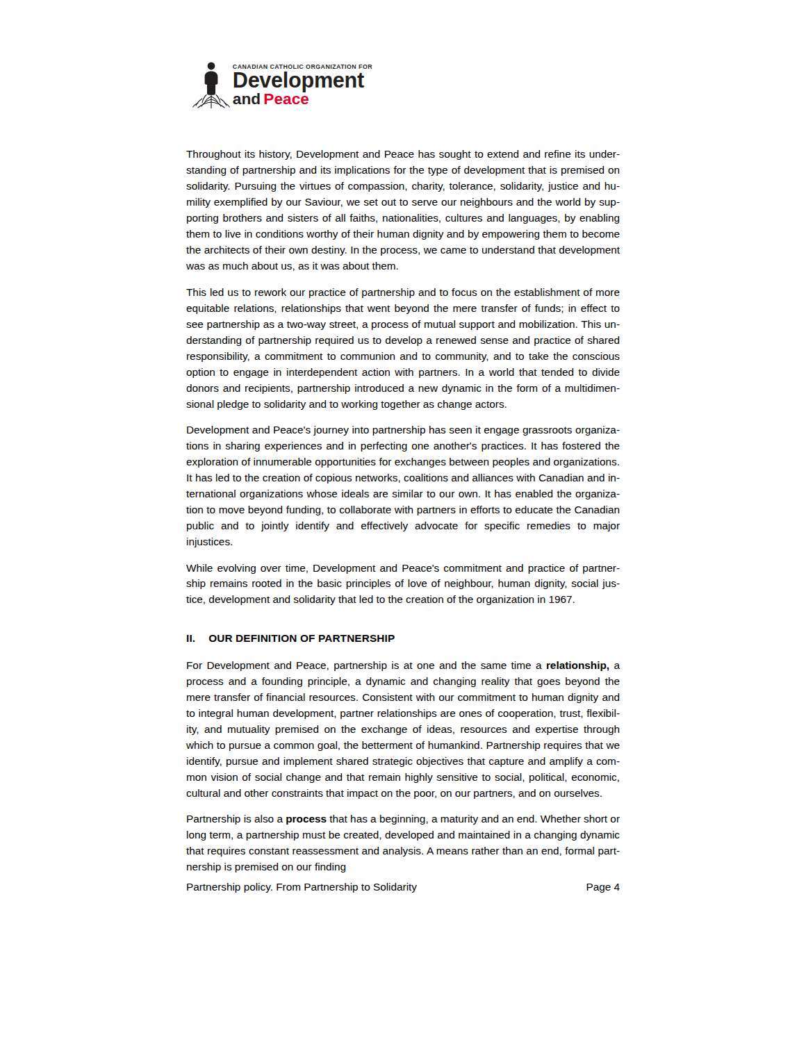| | CANADIAN CATHOLIC ORGANIZATION FOR Development and Peace |
Throughout its history, Development and Peace has sought to extend and refine its understanding of partnership and its implications for the type of development that is premised on solidarity. Pursuing the virtues of compassion, charity, tolerance, solidarity, justice and humility exemplified by our Saviour, we set out to serve our neighbours and the world by supporting brothers and sisters of all faiths, nationalities, cultures and languages, by enabling them to live in conditions worthy of their human dignity and by empowering them to become the architects of their own destiny. In the process, we came to understand that development was as much about us, as it was about them.
This led us to rework our practice of partnership and to focus on the establishment of more equitable relations, relationships that went beyond the mere transfer of funds; in effect to see partnership as a two-way street, a process of mutual support and mobilization. This understanding of partnership required us to develop a renewed sense and practice of shared responsibility, a commitment to communion and to community, and to take the conscious option to engage in interdependent action with partners. In a world that tended to divide donors and recipients, partnership introduced a new dynamic in the form of a multidimensional pledge to solidarity and to working together as change actors.
Development and Peace's journey into partnership has seen it engage grassroots organizations in sharing experiences and in perfecting one another's practices. It has fostered the exploration of innumerable opportunities for exchanges between peoples and organizations. It has led to the creation of copious networks, coalitions and alliances with Canadian and international organizations whose ideals are similar to our own. It has enabled the organization to move beyond funding, to collaborate with partners in efforts to educate the Canadian public and to jointly identify and effectively advocate for specific remedies to major injustices.
While evolving over time, Development and Peace's commitment and practice of partnership remains rooted in the basic principles of love of neighbour, human dignity, social justice, development and solidarity that led to the creation of the organization in 1967.
II. OUR DEFINITION OF PARTNERSHIP
For Development and Peace, partnership is at one and the same time a relationship, a process and a founding principle, a dynamic and changing reality that goes beyond the mere transfer of financial resources. Consistent with our commitment to human dignity and to integral human development, partner relationships are ones of cooperation, trust, flexibility, and mutuality premised on the exchange of ideas, resources and expertise through which to pursue a common goal, the betterment of humankind. Partnership requires that we identify, pursue and implement shared strategic objectives that capture and amplify a common vision of social change and that remain highly sensitive to social, political, economic, cultural and other constraints that impact on the poor, on our partners, and on ourselves.
Partnership is also a process that has a beginning, a maturity and an end. Whether short or long term, a partnership must be created, developed and maintained in a changing dynamic that requires constant reassessment and analysis. A means rather than an end, formal partnership is premised on our finding
Partnership policy. From Partnership to Solidarity
Page 4